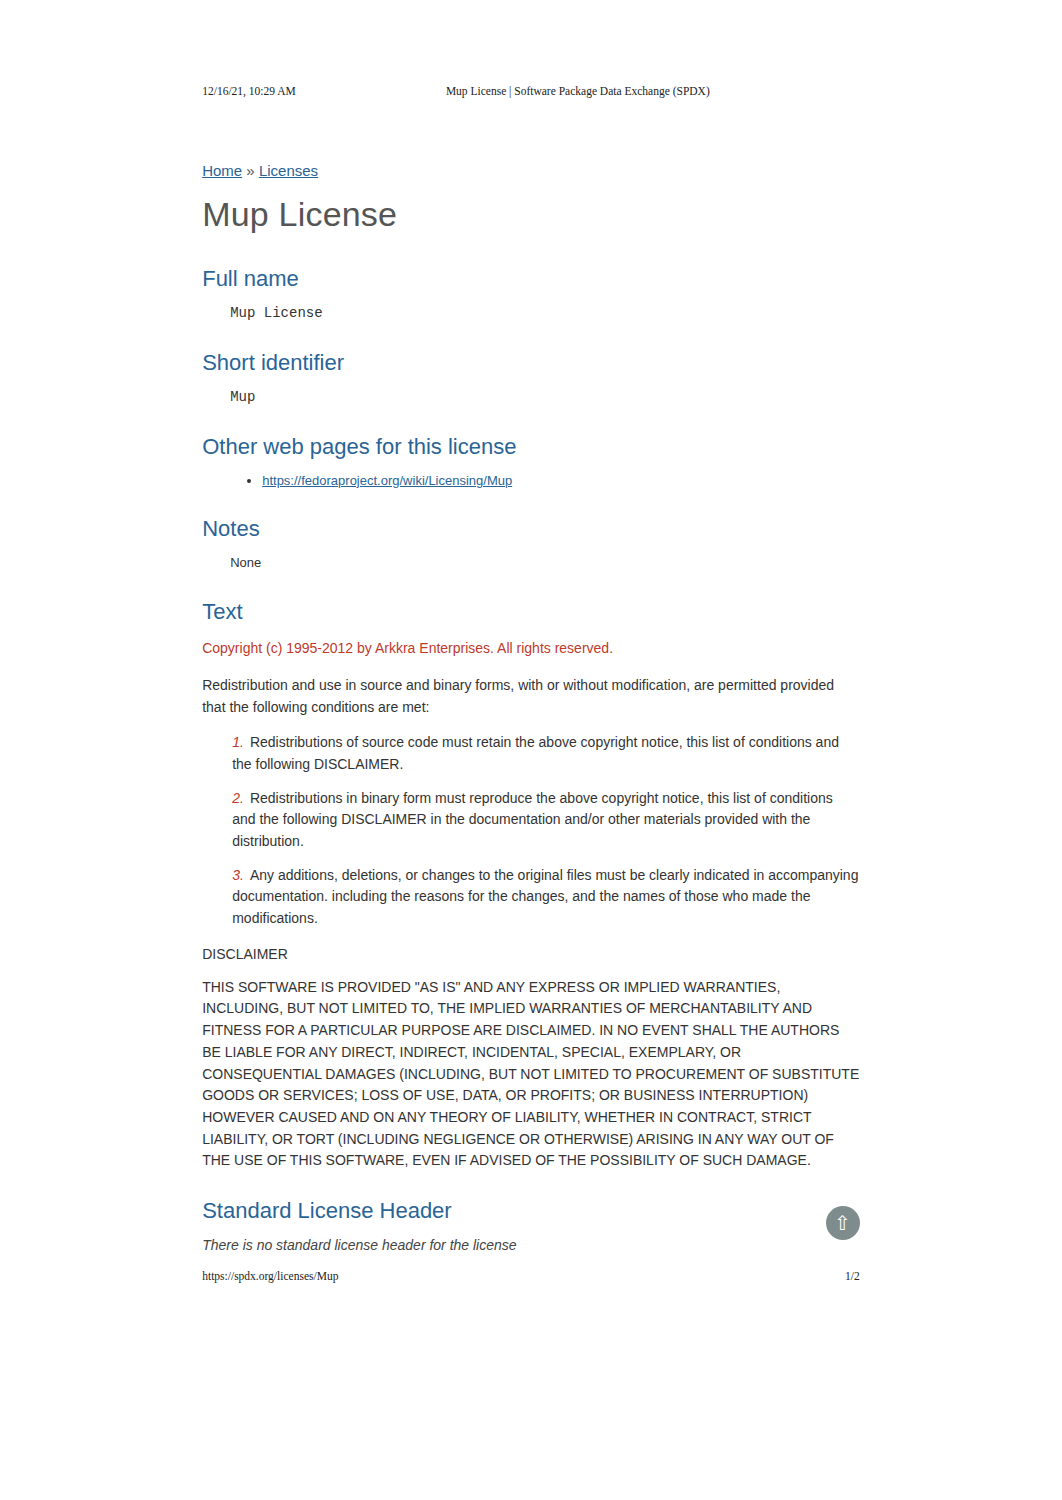12/16/21, 10:29 AM
Mup License | Software Package Data Exchange (SPDX)
Home » Licenses
Mup License
Full name
Mup License
Short identifier
Mup
Other web pages for this license
https://fedoraproject.org/wiki/Licensing/Mup
Notes
None
Text
Copyright (c) 1995-2012 by Arkkra Enterprises. All rights reserved.
Redistribution and use in source and binary forms, with or without modification, are permitted provided that the following conditions are met:
Redistributions of source code must retain the above copyright notice, this list of conditions and the following DISCLAIMER.
Redistributions in binary form must reproduce the above copyright notice, this list of conditions and the following DISCLAIMER in the documentation and/or other materials provided with the distribution.
Any additions, deletions, or changes to the original files must be clearly indicated in accompanying documentation. including the reasons for the changes, and the names of those who made the modifications.
DISCLAIMER
THIS SOFTWARE IS PROVIDED "AS IS" AND ANY EXPRESS OR IMPLIED WARRANTIES, INCLUDING, BUT NOT LIMITED TO, THE IMPLIED WARRANTIES OF MERCHANTABILITY AND FITNESS FOR A PARTICULAR PURPOSE ARE DISCLAIMED. IN NO EVENT SHALL THE AUTHORS BE LIABLE FOR ANY DIRECT, INDIRECT, INCIDENTAL, SPECIAL, EXEMPLARY, OR CONSEQUENTIAL DAMAGES (INCLUDING, BUT NOT LIMITED TO PROCUREMENT OF SUBSTITUTE GOODS OR SERVICES; LOSS OF USE, DATA, OR PROFITS; OR BUSINESS INTERRUPTION) HOWEVER CAUSED AND ON ANY THEORY OF LIABILITY, WHETHER IN CONTRACT, STRICT LIABILITY, OR TORT (INCLUDING NEGLIGENCE OR OTHERWISE) ARISING IN ANY WAY OUT OF THE USE OF THIS SOFTWARE, EVEN IF ADVISED OF THE POSSIBILITY OF SUCH DAMAGE.
Standard License Header
There is no standard license header for the license
⇧
https://spdx.org/licenses/Mup
1/2